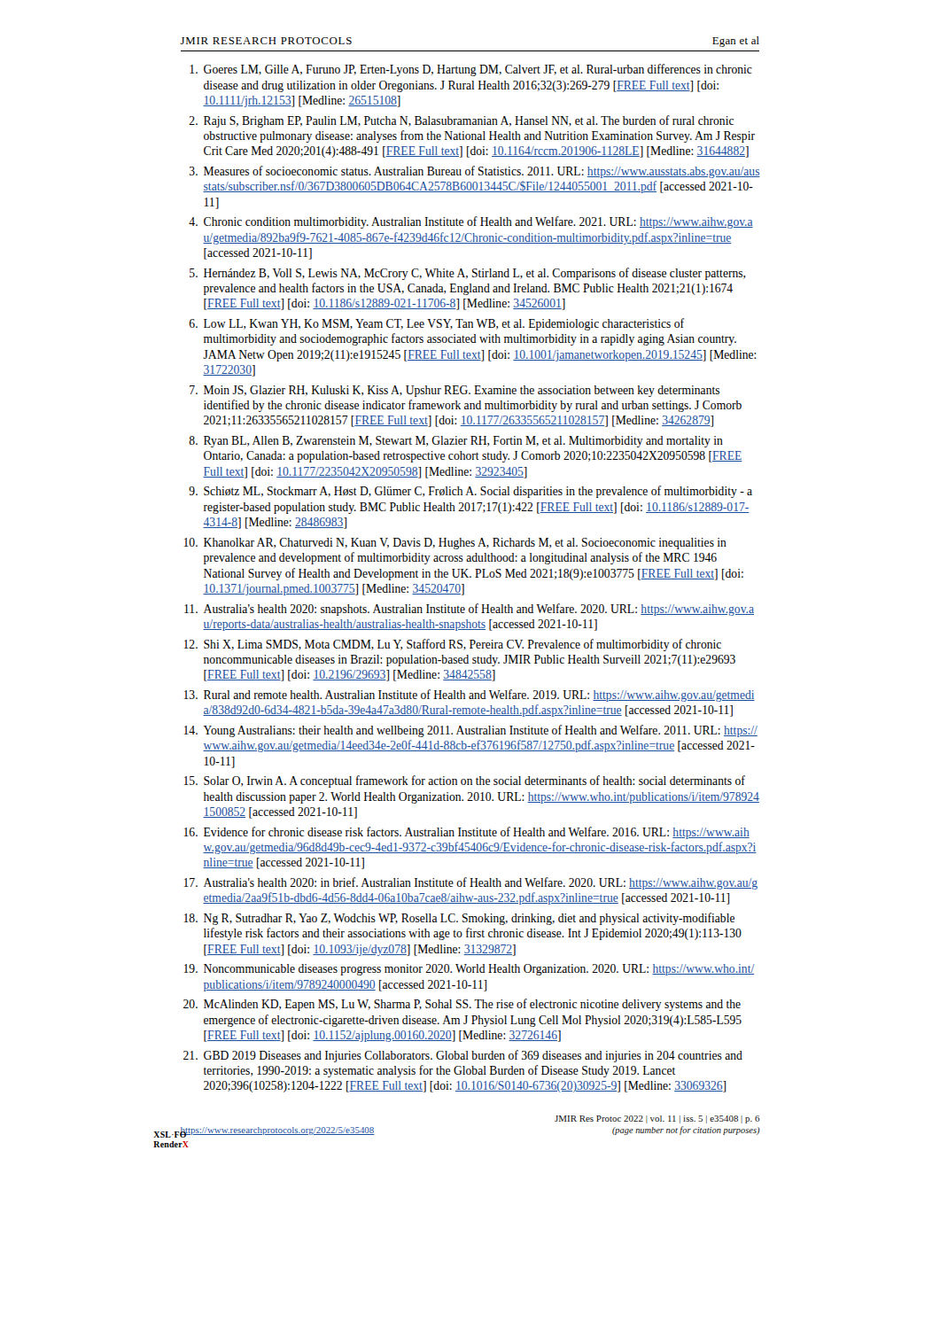JMIR RESEARCH PROTOCOLS
Egan et al
Goeres LM, Gille A, Furuno JP, Erten-Lyons D, Hartung DM, Calvert JF, et al. Rural-urban differences in chronic disease and drug utilization in older Oregonians. J Rural Health 2016;32(3):269-279 [FREE Full text] [doi: 10.1111/jrh.12153] [Medline: 26515108]
Raju S, Brigham EP, Paulin LM, Putcha N, Balasubramanian A, Hansel NN, et al. The burden of rural chronic obstructive pulmonary disease: analyses from the National Health and Nutrition Examination Survey. Am J Respir Crit Care Med 2020;201(4):488-491 [FREE Full text] [doi: 10.1164/rccm.201906-1128LE] [Medline: 31644882]
Measures of socioeconomic status. Australian Bureau of Statistics. 2011. URL: https://www.ausstats.abs.gov.au/ausstats/subscriber.nsf/0/367D3800605DB064CA2578B60013445C/$File/1244055001_2011.pdf [accessed 2021-10-11]
Chronic condition multimorbidity. Australian Institute of Health and Welfare. 2021. URL: https://www.aihw.gov.au/getmedia/892ba9f9-7621-4085-867e-f4239d46fc12/Chronic-condition-multimorbidity.pdf.aspx?inline=true [accessed 2021-10-11]
Hernández B, Voll S, Lewis NA, McCrory C, White A, Stirland L, et al. Comparisons of disease cluster patterns, prevalence and health factors in the USA, Canada, England and Ireland. BMC Public Health 2021;21(1):1674 [FREE Full text] [doi: 10.1186/s12889-021-11706-8] [Medline: 34526001]
Low LL, Kwan YH, Ko MSM, Yeam CT, Lee VSY, Tan WB, et al. Epidemiologic characteristics of multimorbidity and sociodemographic factors associated with multimorbidity in a rapidly aging Asian country. JAMA Netw Open 2019;2(11):e1915245 [FREE Full text] [doi: 10.1001/jamanetworkopen.2019.15245] [Medline: 31722030]
Moin JS, Glazier RH, Kuluski K, Kiss A, Upshur REG. Examine the association between key determinants identified by the chronic disease indicator framework and multimorbidity by rural and urban settings. J Comorb 2021;11:26335565211028157 [FREE Full text] [doi: 10.1177/26335565211028157] [Medline: 34262879]
Ryan BL, Allen B, Zwarenstein M, Stewart M, Glazier RH, Fortin M, et al. Multimorbidity and mortality in Ontario, Canada: a population-based retrospective cohort study. J Comorb 2020;10:2235042X20950598 [FREE Full text] [doi: 10.1177/2235042X20950598] [Medline: 32923405]
Schiøtz ML, Stockmarr A, Høst D, Glümer C, Frølich A. Social disparities in the prevalence of multimorbidity - a register-based population study. BMC Public Health 2017;17(1):422 [FREE Full text] [doi: 10.1186/s12889-017-4314-8] [Medline: 28486983]
Khanolkar AR, Chaturvedi N, Kuan V, Davis D, Hughes A, Richards M, et al. Socioeconomic inequalities in prevalence and development of multimorbidity across adulthood: a longitudinal analysis of the MRC 1946 National Survey of Health and Development in the UK. PLoS Med 2021;18(9):e1003775 [FREE Full text] [doi: 10.1371/journal.pmed.1003775] [Medline: 34520470]
Australia's health 2020: snapshots. Australian Institute of Health and Welfare. 2020. URL: https://www.aihw.gov.au/reports-data/australias-health/australias-health-snapshots [accessed 2021-10-11]
Shi X, Lima SMDS, Mota CMDM, Lu Y, Stafford RS, Pereira CV. Prevalence of multimorbidity of chronic noncommunicable diseases in Brazil: population-based study. JMIR Public Health Surveill 2021;7(11):e29693 [FREE Full text] [doi: 10.2196/29693] [Medline: 34842558]
Rural and remote health. Australian Institute of Health and Welfare. 2019. URL: https://www.aihw.gov.au/getmedia/838d92d0-6d34-4821-b5da-39e4a47a3d80/Rural-remote-health.pdf.aspx?inline=true [accessed 2021-10-11]
Young Australians: their health and wellbeing 2011. Australian Institute of Health and Welfare. 2011. URL: https://www.aihw.gov.au/getmedia/14eed34e-2e0f-441d-88cb-ef376196f587/12750.pdf.aspx?inline=true [accessed 2021-10-11]
Solar O, Irwin A. A conceptual framework for action on the social determinants of health: social determinants of health discussion paper 2. World Health Organization. 2010. URL: https://www.who.int/publications/i/item/9789241500852 [accessed 2021-10-11]
Evidence for chronic disease risk factors. Australian Institute of Health and Welfare. 2016. URL: https://www.aihw.gov.au/getmedia/96d8d49b-cec9-4ed1-9372-c39bf45406c9/Evidence-for-chronic-disease-risk-factors.pdf.aspx?inline=true [accessed 2021-10-11]
Australia's health 2020: in brief. Australian Institute of Health and Welfare. 2020. URL: https://www.aihw.gov.au/getmedia/2aa9f51b-dbd6-4d56-8dd4-06a10ba7cae8/aihw-aus-232.pdf.aspx?inline=true [accessed 2021-10-11]
Ng R, Sutradhar R, Yao Z, Wodchis WP, Rosella LC. Smoking, drinking, diet and physical activity-modifiable lifestyle risk factors and their associations with age to first chronic disease. Int J Epidemiol 2020;49(1):113-130 [FREE Full text] [doi: 10.1093/ije/dyz078] [Medline: 31329872]
Noncommunicable diseases progress monitor 2020. World Health Organization. 2020. URL: https://www.who.int/publications/i/item/9789240000490 [accessed 2021-10-11]
McAlinden KD, Eapen MS, Lu W, Sharma P, Sohal SS. The rise of electronic nicotine delivery systems and the emergence of electronic-cigarette-driven disease. Am J Physiol Lung Cell Mol Physiol 2020;319(4):L585-L595 [FREE Full text] [doi: 10.1152/ajplung.00160.2020] [Medline: 32726146]
GBD 2019 Diseases and Injuries Collaborators. Global burden of 369 diseases and injuries in 204 countries and territories, 1990-2019: a systematic analysis for the Global Burden of Disease Study 2019. Lancet 2020;396(10258):1204-1222 [FREE Full text] [doi: 10.1016/S0140-6736(20)30925-9] [Medline: 33069326]
https://www.researchprotocols.org/2022/5/e35408
JMIR Res Protoc 2022 | vol. 11 | iss. 5 | e35408 | p. 6
(page number not for citation purposes)
XSL·FO
RenderX